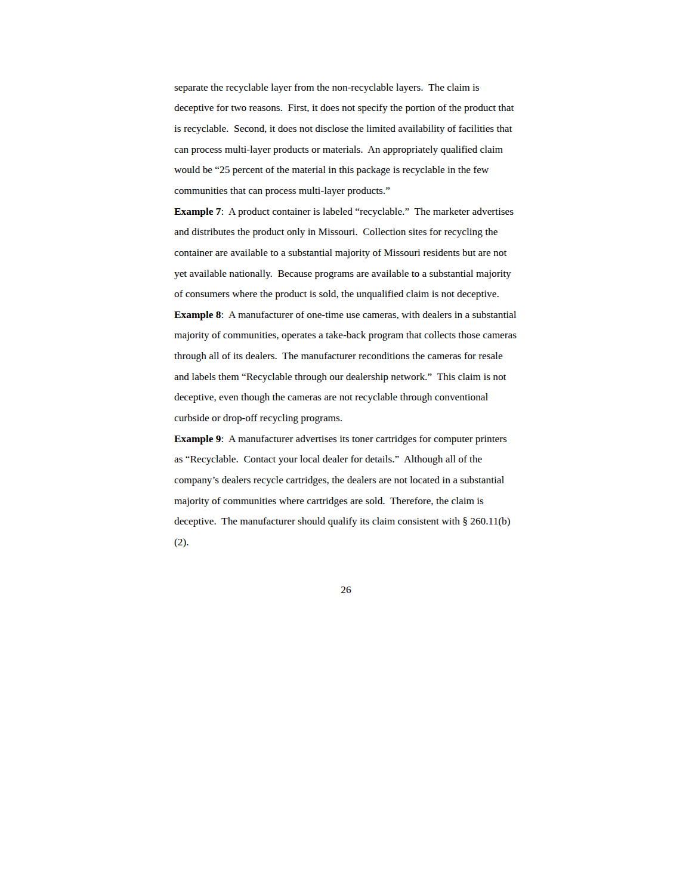separate the recyclable layer from the non-recyclable layers. The claim is deceptive for two reasons. First, it does not specify the portion of the product that is recyclable. Second, it does not disclose the limited availability of facilities that can process multi-layer products or materials. An appropriately qualified claim would be “25 percent of the material in this package is recyclable in the few communities that can process multi-layer products.”
Example 7: A product container is labeled “recyclable.” The marketer advertises and distributes the product only in Missouri. Collection sites for recycling the container are available to a substantial majority of Missouri residents but are not yet available nationally. Because programs are available to a substantial majority of consumers where the product is sold, the unqualified claim is not deceptive.
Example 8: A manufacturer of one-time use cameras, with dealers in a substantial majority of communities, operates a take-back program that collects those cameras through all of its dealers. The manufacturer reconditions the cameras for resale and labels them “Recyclable through our dealership network.” This claim is not deceptive, even though the cameras are not recyclable through conventional curbside or drop-off recycling programs.
Example 9: A manufacturer advertises its toner cartridges for computer printers as “Recyclable. Contact your local dealer for details.” Although all of the company’s dealers recycle cartridges, the dealers are not located in a substantial majority of communities where cartridges are sold. Therefore, the claim is deceptive. The manufacturer should qualify its claim consistent with § 260.11(b)(2).
26